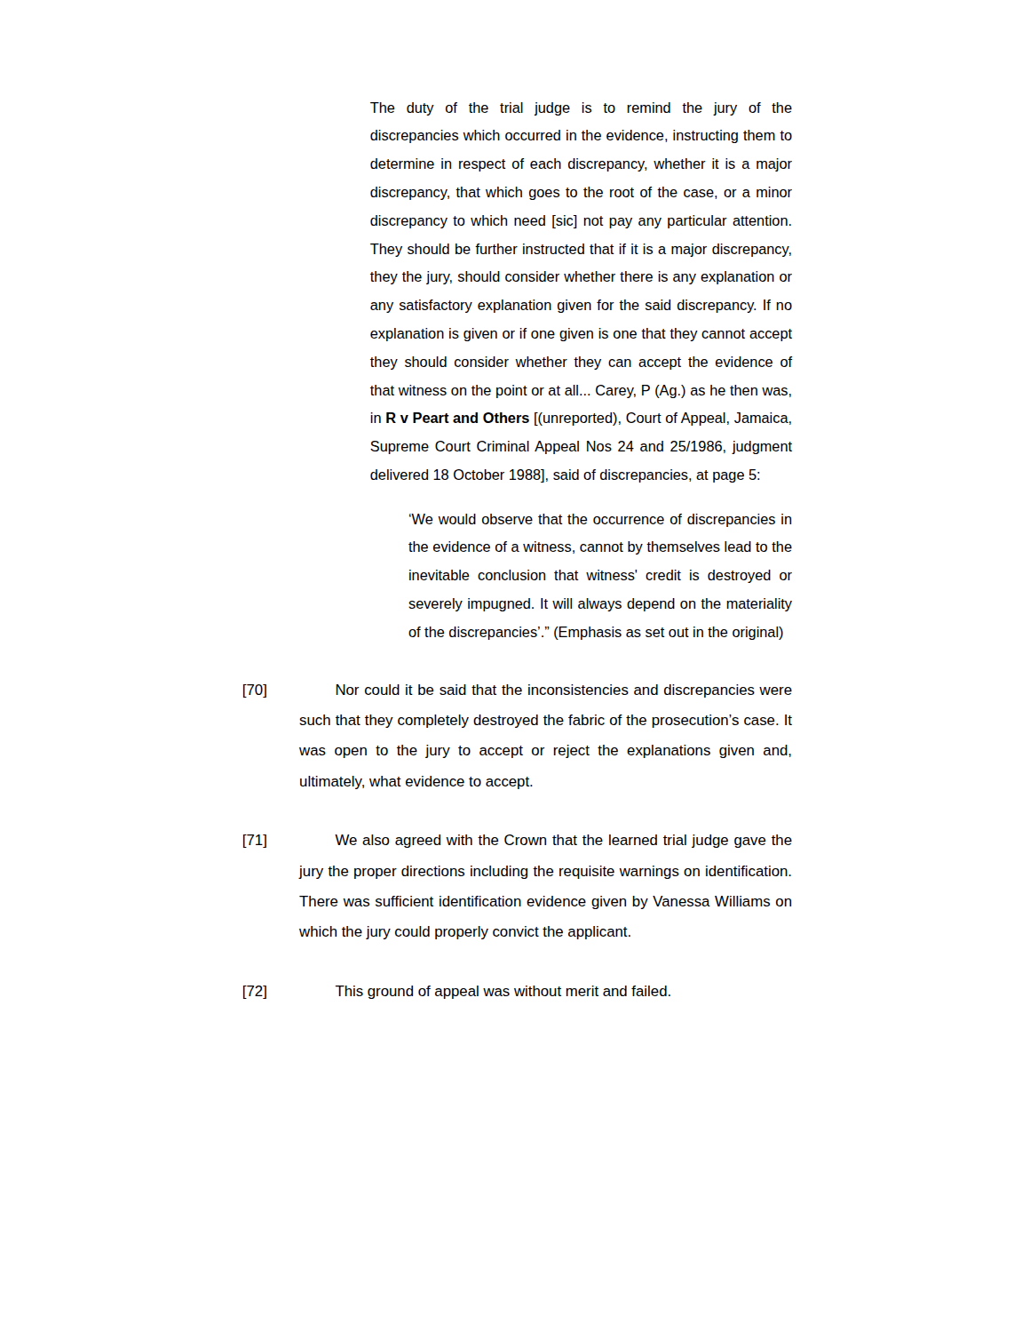The duty of the trial judge is to remind the jury of the discrepancies which occurred in the evidence, instructing them to determine in respect of each discrepancy, whether it is a major discrepancy, that which goes to the root of the case, or a minor discrepancy to which need [sic] not pay any particular attention. They should be further instructed that if it is a major discrepancy, they the jury, should consider whether there is any explanation or any satisfactory explanation given for the said discrepancy. If no explanation is given or if one given is one that they cannot accept they should consider whether they can accept the evidence of that witness on the point or at all... Carey, P (Ag.) as he then was, in R v Peart and Others [(unreported), Court of Appeal, Jamaica, Supreme Court Criminal Appeal Nos 24 and 25/1986, judgment delivered 18 October 1988], said of discrepancies, at page 5:
‘We would observe that the occurrence of discrepancies in the evidence of a witness, cannot by themselves lead to the inevitable conclusion that witness' credit is destroyed or severely impugned. It will always depend on the materiality of the discrepancies’.” (Emphasis as set out in the original)
[70]
Nor could it be said that the inconsistencies and discrepancies were such that they completely destroyed the fabric of the prosecution’s case. It was open to the jury to accept or reject the explanations given and, ultimately, what evidence to accept.
[71]
We also agreed with the Crown that the learned trial judge gave the jury the proper directions including the requisite warnings on identification. There was sufficient identification evidence given by Vanessa Williams on which the jury could properly convict the applicant.
[72]
This ground of appeal was without merit and failed.